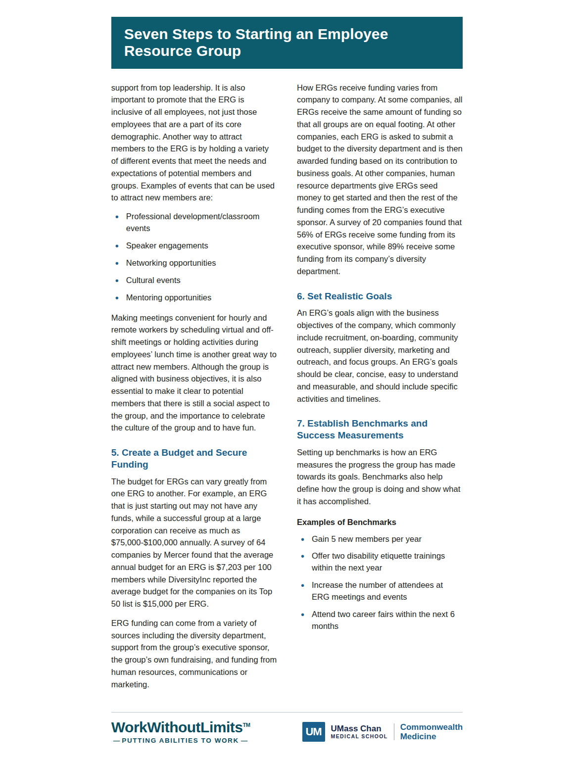Seven Steps to Starting an Employee Resource Group
support from top leadership. It is also important to promote that the ERG is inclusive of all employees, not just those employees that are a part of its core demographic. Another way to attract members to the ERG is by holding a variety of different events that meet the needs and expectations of potential members and groups. Examples of events that can be used to attract new members are:
Professional development/classroom events
Speaker engagements
Networking opportunities
Cultural events
Mentoring opportunities
Making meetings convenient for hourly and remote workers by scheduling virtual and off-shift meetings or holding activities during employees’ lunch time is another great way to attract new members. Although the group is aligned with business objectives, it is also essential to make it clear to potential members that there is still a social aspect to the group, and the importance to celebrate the culture of the group and to have fun.
5. Create a Budget and Secure Funding
The budget for ERGs can vary greatly from one ERG to another. For example, an ERG that is just starting out may not have any funds, while a successful group at a large corporation can receive as much as $75,000-$100,000 annually. A survey of 64 companies by Mercer found that the average annual budget for an ERG is $7,203 per 100 members while DiversityInc reported the average budget for the companies on its Top 50 list is $15,000 per ERG.
ERG funding can come from a variety of sources including the diversity department, support from the group’s executive sponsor, the group’s own fundraising, and funding from human resources, communications or marketing.
How ERGs receive funding varies from company to company. At some companies, all ERGs receive the same amount of funding so that all groups are on equal footing. At other companies, each ERG is asked to submit a budget to the diversity department and is then awarded funding based on its contribution to business goals. At other companies, human resource departments give ERGs seed money to get started and then the rest of the funding comes from the ERG’s executive sponsor. A survey of 20 companies found that 56% of ERGs receive some funding from its executive sponsor, while 89% receive some funding from its company’s diversity department.
6. Set Realistic Goals
An ERG’s goals align with the business objectives of the company, which commonly include recruitment, on-boarding, community outreach, supplier diversity, marketing and outreach, and focus groups. An ERG’s goals should be clear, concise, easy to understand and measurable, and should include specific activities and timelines.
7. Establish Benchmarks and Success Measurements
Setting up benchmarks is how an ERG measures the progress the group has made towards its goals. Benchmarks also help define how the group is doing and show what it has accomplished.
Examples of Benchmarks
Gain 5 new members per year
Offer two disability etiquette trainings within the next year
Increase the number of attendees at ERG meetings and events
Attend two career fairs within the next 6 months
WorkWithoutLimitsTM
—PUTTING ABILITIES TO WORK—
UM
UMass Chan
MEDICAL SCHOOL
Commonwealth
Medicine